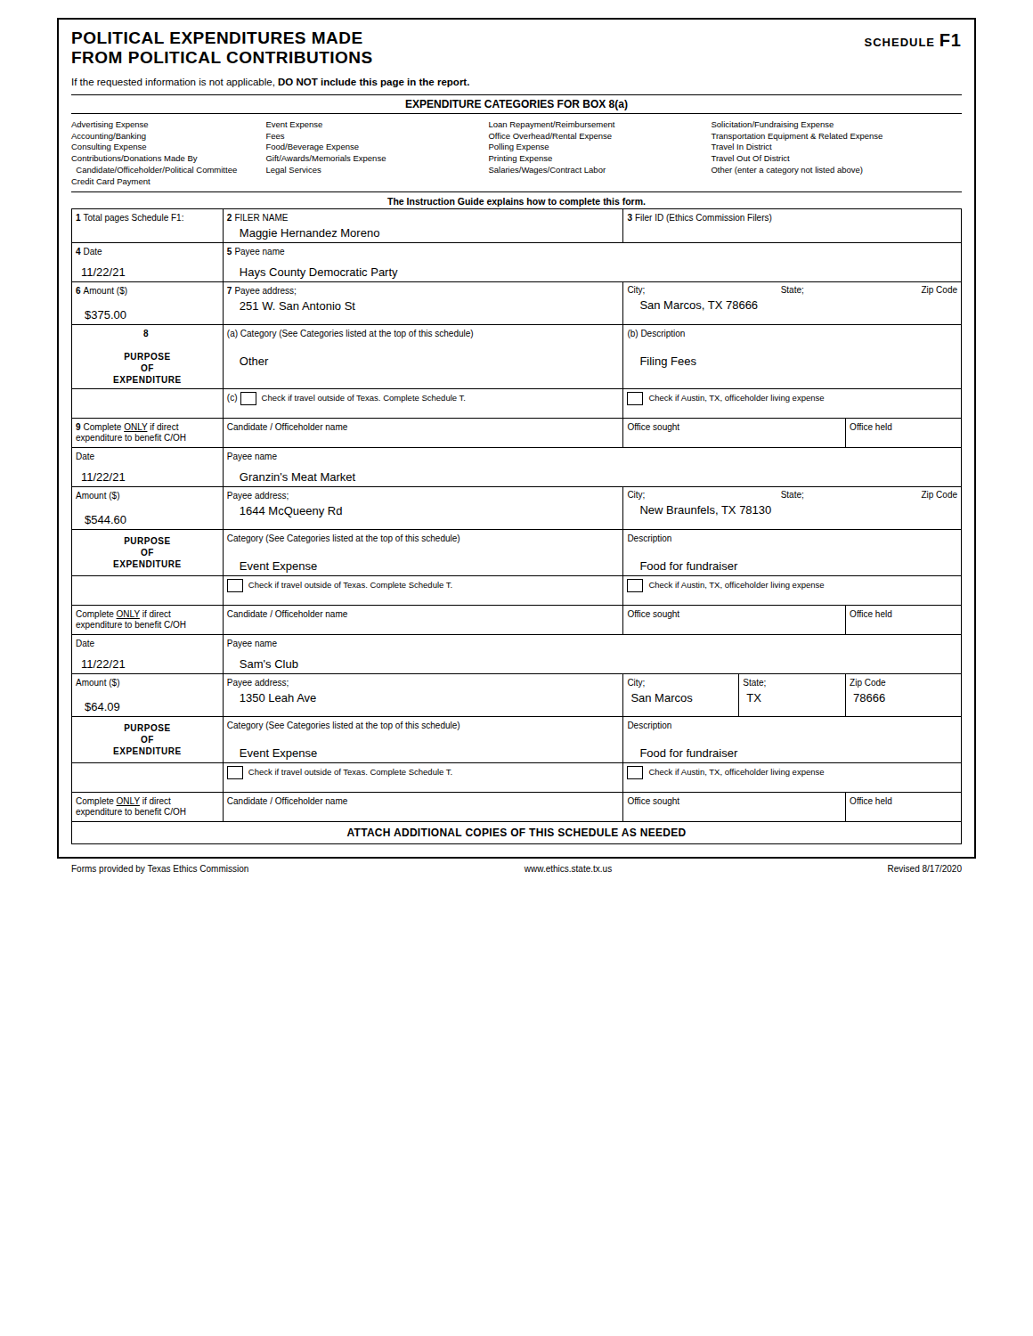POLITICAL EXPENDITURES MADE
FROM POLITICAL CONTRIBUTIONS
SCHEDULE F1
If the requested information is not applicable, DO NOT include this page in the report.
EXPENDITURE CATEGORIES FOR BOX 8(a)
Advertising Expense
Accounting/Banking
Consulting Expense
Contributions/Donations Made By
Candidate/Officeholder/Political Committee
Credit Card Payment
Event Expense
Fees
Food/Beverage Expense
Gift/Awards/Memorials Expense
Legal Services
Loan Repayment/Reimbursement
Office Overhead/Rental Expense
Polling Expense
Printing Expense
Salaries/Wages/Contract Labor
Solicitation/Fundraising Expense
Transportation Equipment & Related Expense
Travel In District
Travel Out Of District
Other (enter a category not listed above)
The Instruction Guide explains how to complete this form.
| 1 Total pages Schedule F1: | 2 FILER NAME Maggie Hernandez Moreno | 3 Filer ID (Ethics Commission Filers) |
| 4 Date 11/22/21 | 5 Payee name Hays County Democratic Party |
| 6 Amount ($) $375.00 | 7 Payee address; 251 W. San Antonio St | City; State; Zip Code San Marcos, TX 78666 |
| 8 PURPOSE OF EXPENDITURE | (a) Category (See Categories listed at the top of this schedule) Other | (b) Description Filing Fees |
| | (c) Check if travel outside of Texas. Complete Schedule T. | Check if Austin, TX, officeholder living expense |
| 9 Complete ONLY if direct expenditure to benefit C/OH | Candidate / Officeholder name | Office sought | Office held |
| Date 11/22/21 | Payee name Granzin's Meat Market |
| Amount ($) $544.60 | Payee address; 1644 McQueeny Rd | City; State; Zip Code New Braunfels, TX 78130 |
| PURPOSE OF EXPENDITURE | Category (See Categories listed at the top of this schedule) Event Expense | Description Food for fundraiser |
| | Check if travel outside of Texas. Complete Schedule T. | Check if Austin, TX, officeholder living expense |
| Complete ONLY if direct expenditure to benefit C/OH | Candidate / Officeholder name | Office sought | Office held |
| Date 11/22/21 | Payee name Sam's Club |
| Amount ($) $64.09 | Payee address; 1350 Leah Ave | City; San Marcos | State; TX | Zip Code 78666 |
| PURPOSE OF EXPENDITURE | Category (See Categories listed at the top of this schedule) Event Expense | Description Food for fundraiser |
| | Check if travel outside of Texas. Complete Schedule T. | Check if Austin, TX, officeholder living expense |
| Complete ONLY if direct expenditure to benefit C/OH | Candidate / Officeholder name | Office sought | Office held |
ATTACH ADDITIONAL COPIES OF THIS SCHEDULE AS NEEDED
Forms provided by Texas Ethics Commission www.ethics.state.tx.us Revised 8/17/2020